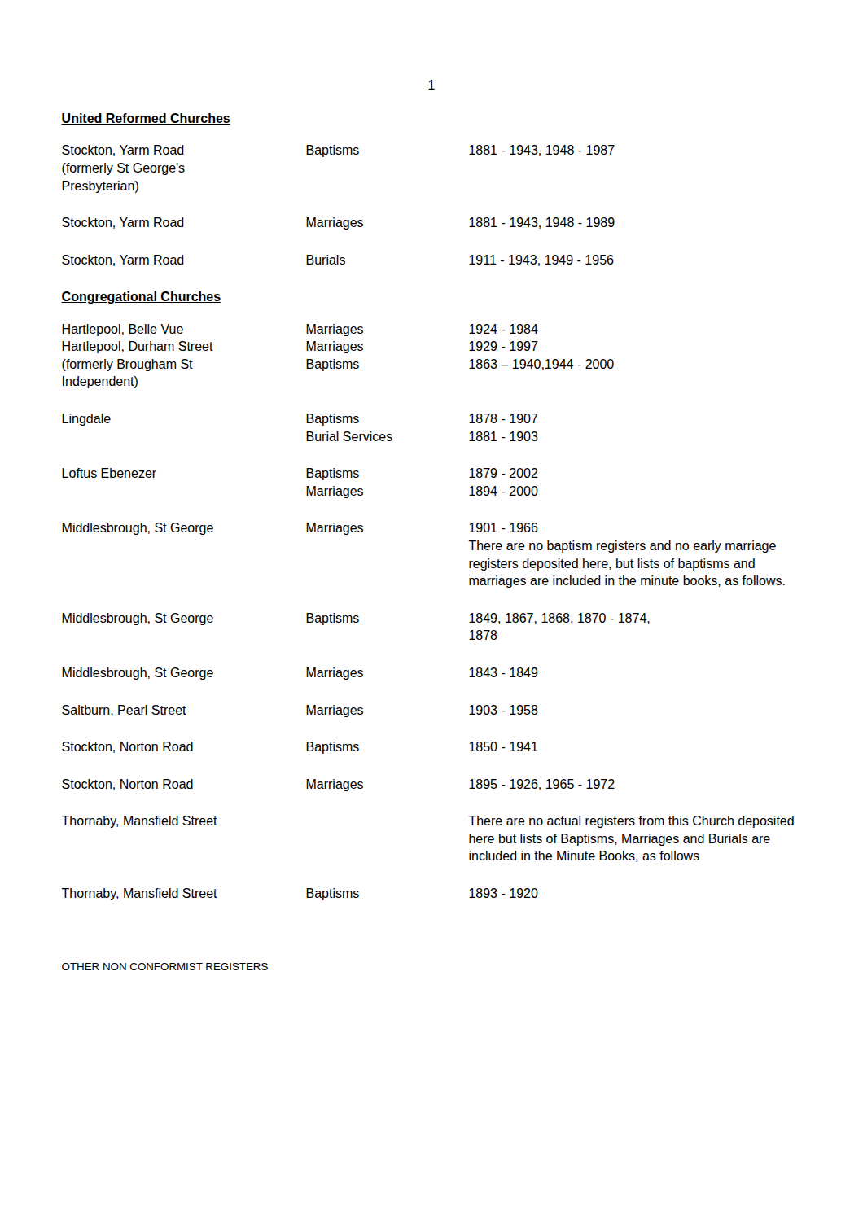1
United Reformed Churches
| Stockton, Yarm Road (formerly St George's Presbyterian) | Baptisms | 1881 - 1943, 1948 - 1987 |
| Stockton, Yarm Road | Marriages | 1881 - 1943, 1948 - 1989 |
| Stockton, Yarm Road | Burials | 1911 - 1943, 1949 - 1956 |
Congregational Churches
| Hartlepool, Belle Vue | Marriages | 1924 - 1984 |
| Hartlepool, Durham Street | Marriages | 1929 - 1997 |
| (formerly Brougham St Independent) | Baptisms | 1863 – 1940,1944 - 2000 |
| Lingdale | Baptisms | 1878 - 1907 |
| | Burial Services | 1881 - 1903 |
| Loftus Ebenezer | Baptisms | 1879 - 2002 |
| | Marriages | 1894 - 2000 |
| Middlesbrough, St George | Marriages | 1901 - 1966 There are no baptism registers and no early marriage registers deposited here, but lists of baptisms and marriages are included in the minute books, as follows. |
| Middlesbrough, St George | Baptisms | 1849, 1867, 1868, 1870 - 1874, 1878 |
| Middlesbrough, St George | Marriages | 1843 - 1849 |
| Saltburn, Pearl Street | Marriages | 1903 - 1958 |
| Stockton, Norton Road | Baptisms | 1850 - 1941 |
| Stockton, Norton Road | Marriages | 1895 - 1926, 1965 - 1972 |
| Thornaby, Mansfield Street | | There are no actual registers from this Church deposited here but lists of Baptisms, Marriages and Burials are included in the Minute Books, as follows |
| Thornaby, Mansfield Street | Baptisms | 1893 - 1920 |
OTHER NON CONFORMIST REGISTERS